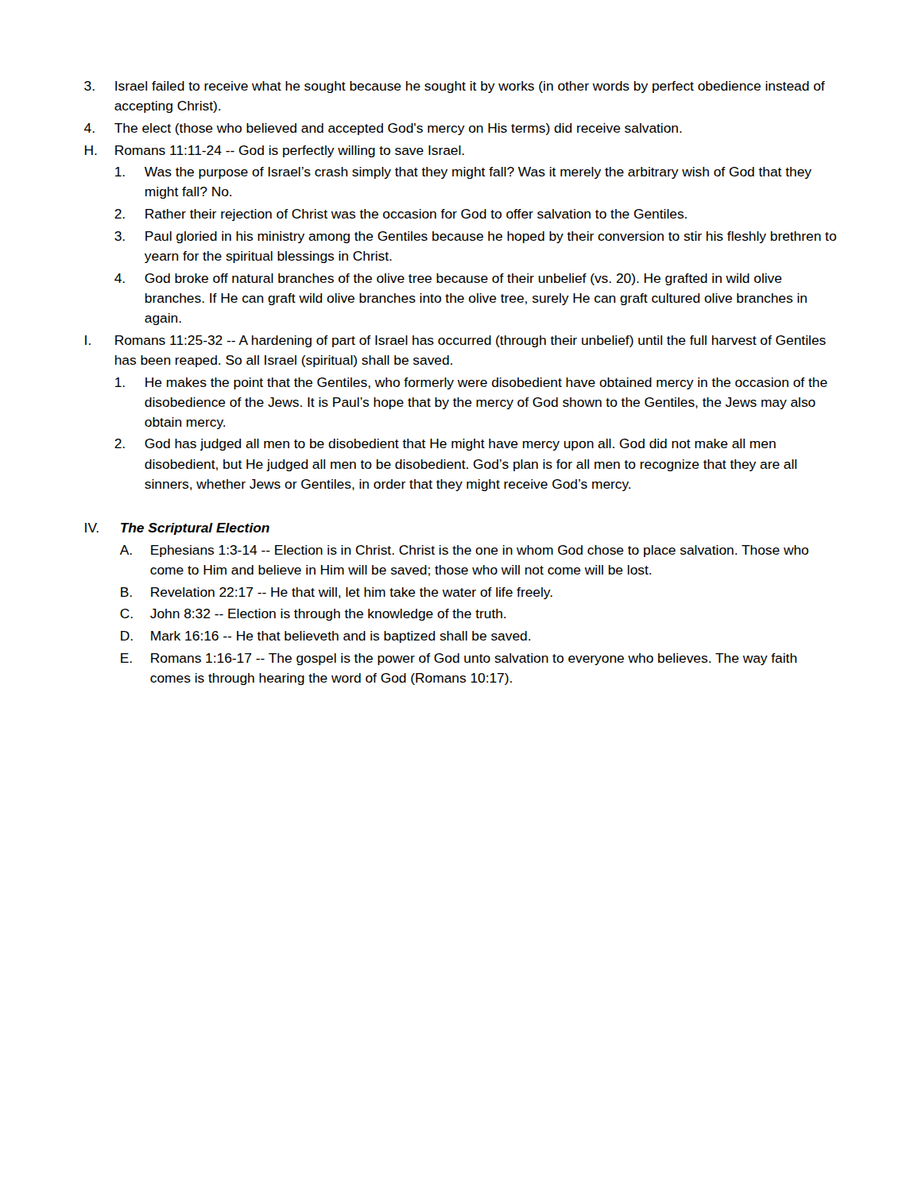3. Israel failed to receive what he sought because he sought it by works (in other words by perfect obedience instead of accepting Christ).
4. The elect (those who believed and accepted God's mercy on His terms) did receive salvation.
H. Romans 11:11-24 -- God is perfectly willing to save Israel.
1. Was the purpose of Israel’s crash simply that they might fall? Was it merely the arbitrary wish of God that they might fall? No.
2. Rather their rejection of Christ was the occasion for God to offer salvation to the Gentiles.
3. Paul gloried in his ministry among the Gentiles because he hoped by their conversion to stir his fleshly brethren to yearn for the spiritual blessings in Christ.
4. God broke off natural branches of the olive tree because of their unbelief (vs. 20). He grafted in wild olive branches. If He can graft wild olive branches into the olive tree, surely He can graft cultured olive branches in again.
I. Romans 11:25-32 -- A hardening of part of Israel has occurred (through their unbelief) until the full harvest of Gentiles has been reaped. So all Israel (spiritual) shall be saved.
1. He makes the point that the Gentiles, who formerly were disobedient have obtained mercy in the occasion of the disobedience of the Jews. It is Paul’s hope that by the mercy of God shown to the Gentiles, the Jews may also obtain mercy.
2. God has judged all men to be disobedient that He might have mercy upon all. God did not make all men disobedient, but He judged all men to be disobedient. God’s plan is for all men to recognize that they are all sinners, whether Jews or Gentiles, in order that they might receive God’s mercy.
IV. The Scriptural Election
A. Ephesians 1:3-14 -- Election is in Christ. Christ is the one in whom God chose to place salvation. Those who come to Him and believe in Him will be saved; those who will not come will be lost.
B. Revelation 22:17 -- He that will, let him take the water of life freely.
C. John 8:32 -- Election is through the knowledge of the truth.
D. Mark 16:16 -- He that believeth and is baptized shall be saved.
E. Romans 1:16-17 -- The gospel is the power of God unto salvation to everyone who believes. The way faith comes is through hearing the word of God (Romans 10:17).